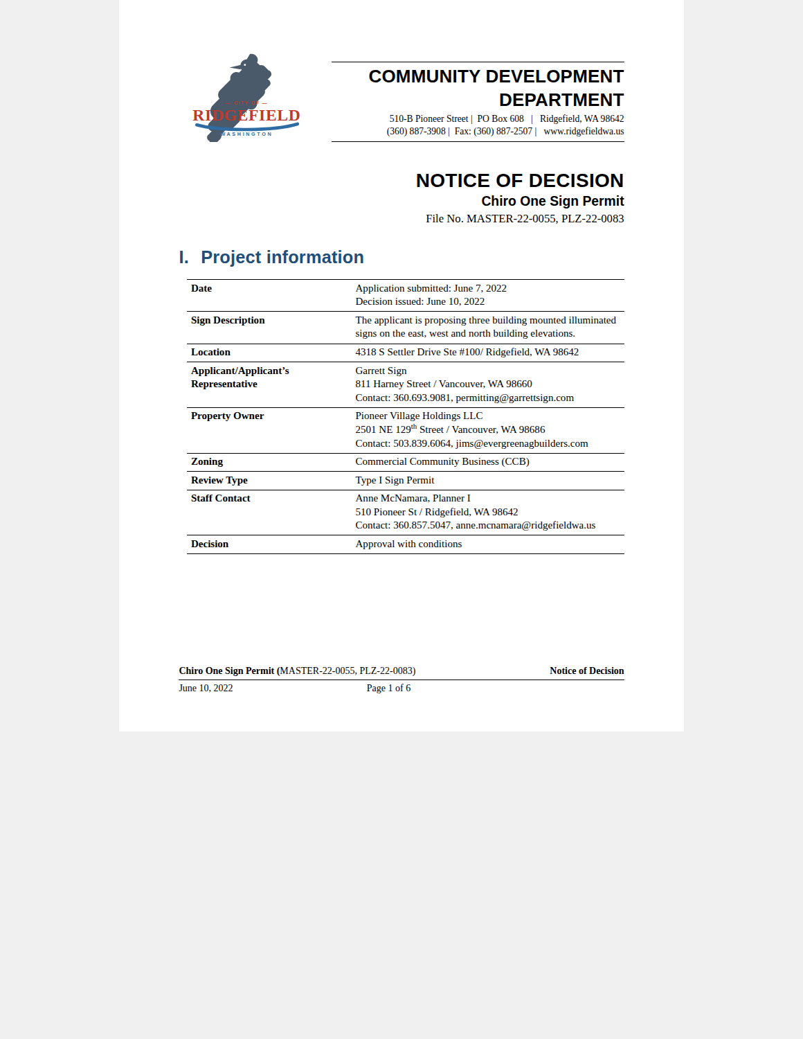— CITY OF — RIDGEFIELD WASHINGTON
COMMUNITY DEVELOPMENT DEPARTMENT
510-B Pioneer Street | PO Box 608 | Ridgefield, WA 98642
(360) 887-3908 | Fax: (360) 887-2507 | www.ridgefieldwa.us
NOTICE OF DECISION
Chiro One Sign Permit
File No. MASTER-22-0055, PLZ-22-0083
I. Project information
| Date | Application submitted: June 7, 2022 Decision issued: June 10, 2022 |
| Sign Description | The applicant is proposing three building mounted illuminated signs on the east, west and north building elevations. |
| Location | 4318 S Settler Drive Ste #100/ Ridgefield, WA 98642 |
| Applicant/Applicant’s Representative | Garrett Sign 811 Harney Street / Vancouver, WA 98660 Contact: 360.693.9081, permitting@garrettsign.com |
| Property Owner | Pioneer Village Holdings LLC 2501 NE 129 th Street / Vancouver, WA 98686 Contact: 503.839.6064, jims@evergreenagbuilders.com |
| Zoning | Commercial Community Business (CCB) |
| Review Type | Type I Sign Permit |
| Staff Contact | Anne McNamara, Planner I 510 Pioneer St / Ridgefield, WA 98642 Contact: 360.857.5047, anne.mcnamara@ridgefieldwa.us |
| Decision | Approval with conditions |
Chiro One Sign Permit (MASTER-22-0055, PLZ-22-0083)
Notice of Decision
June 10, 2022
Page 1 of 6